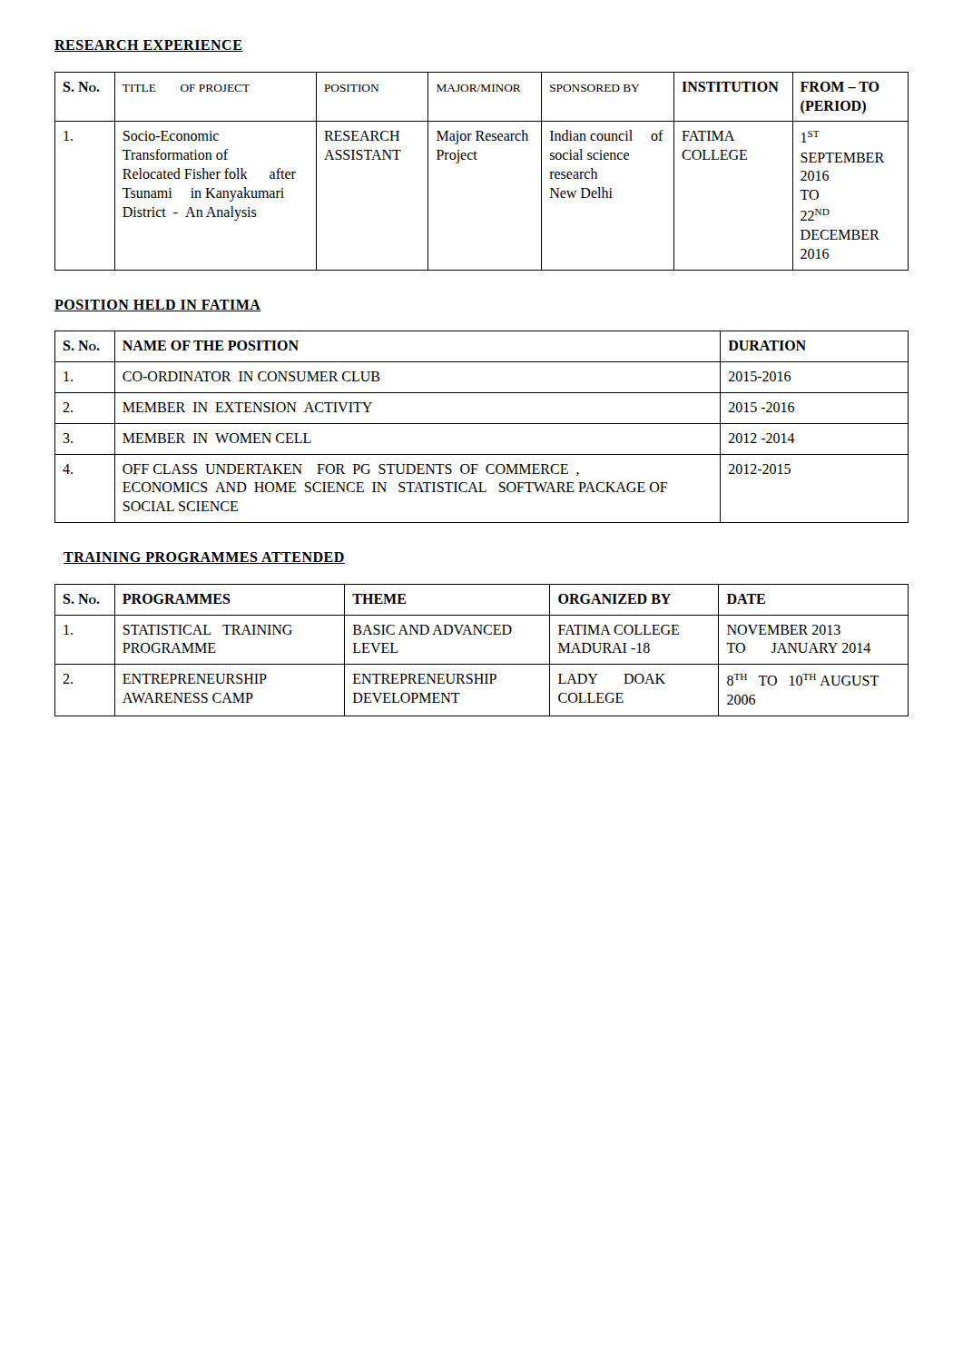RESEARCH EXPERIENCE
| S. No. | TITLE OF PROJECT | POSITION | MAJOR/MINOR | SPONSORED BY | INSTITUTION | FROM – TO (PERIOD) |
| 1. | Socio-Economic Transformation of Relocated Fisher folk after Tsunami in Kanyakumari District - An Analysis | RESEARCH ASSISTANT | Major Research Project | Indian council of social science research New Delhi | FATIMA COLLEGE | 1 ST SEPTEMBER 2016 TO 22 ND DECEMBER 2016 |
POSITION HELD IN FATIMA
| S. No. | NAME OF THE POSITION | DURATION |
| 1. | CO-ORDINATOR IN CONSUMER CLUB | 2015-2016 |
| 2. | MEMBER IN EXTENSION ACTIVITY | 2015 -2016 |
| 3. | MEMBER IN WOMEN CELL | 2012 -2014 |
| 4. | OFF CLASS UNDERTAKEN FOR PG STUDENTS OF COMMERCE , ECONOMICS AND HOME SCIENCE IN STATISTICAL SOFTWARE PACKAGE OF SOCIAL SCIENCE | 2012-2015 |
TRAINING PROGRAMMES ATTENDED
| S. No. | PROGRAMMES | THEME | ORGANIZED BY | DATE |
| 1. | STATISTICAL TRAINING PROGRAMME | BASIC AND ADVANCED LEVEL | FATIMA COLLEGE MADURAI -18 | NOVEMBER 2013 TO JANUARY 2014 |
| 2. | ENTREPRENEURSHIP AWARENESS CAMP | ENTREPRENEURSHIP DEVELOPMENT | LADY DOAK COLLEGE | 8 TH TO 10 TH AUGUST 2006 |